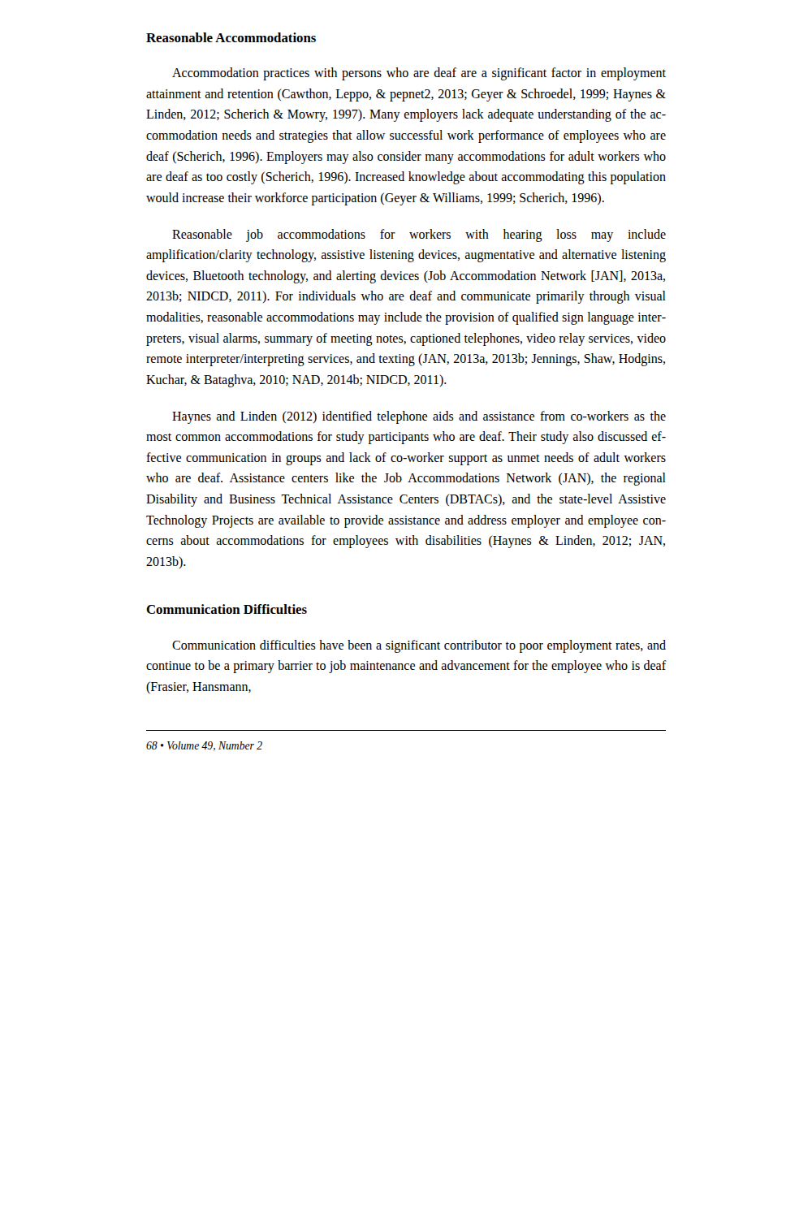Reasonable Accommodations
Accommodation practices with persons who are deaf are a significant factor in employment attainment and retention (Cawthon, Leppo, & pepnet2, 2013; Geyer & Schroedel, 1999; Haynes & Linden, 2012; Scherich & Mowry, 1997). Many employers lack adequate understanding of the accommodation needs and strategies that allow successful work performance of employees who are deaf (Scherich, 1996). Employers may also consider many accommodations for adult workers who are deaf as too costly (Scherich, 1996). Increased knowledge about accommodating this population would increase their workforce participation (Geyer & Williams, 1999; Scherich, 1996).
Reasonable job accommodations for workers with hearing loss may include amplification/clarity technology, assistive listening devices, augmentative and alternative listening devices, Bluetooth technology, and alerting devices (Job Accommodation Network [JAN], 2013a, 2013b; NIDCD, 2011). For individuals who are deaf and communicate primarily through visual modalities, reasonable accommodations may include the provision of qualified sign language interpreters, visual alarms, summary of meeting notes, captioned telephones, video relay services, video remote interpreter/interpreting services, and texting (JAN, 2013a, 2013b; Jennings, Shaw, Hodgins, Kuchar, & Bataghva, 2010; NAD, 2014b; NIDCD, 2011).
Haynes and Linden (2012) identified telephone aids and assistance from co-workers as the most common accommodations for study participants who are deaf. Their study also discussed effective communication in groups and lack of co-worker support as unmet needs of adult workers who are deaf. Assistance centers like the Job Accommodations Network (JAN), the regional Disability and Business Technical Assistance Centers (DBTACs), and the state-level Assistive Technology Projects are available to provide assistance and address employer and employee concerns about accommodations for employees with disabilities (Haynes & Linden, 2012; JAN, 2013b).
Communication Difficulties
Communication difficulties have been a significant contributor to poor employment rates, and continue to be a primary barrier to job maintenance and advancement for the employee who is deaf (Frasier, Hansmann,
68 • Volume 49, Number 2